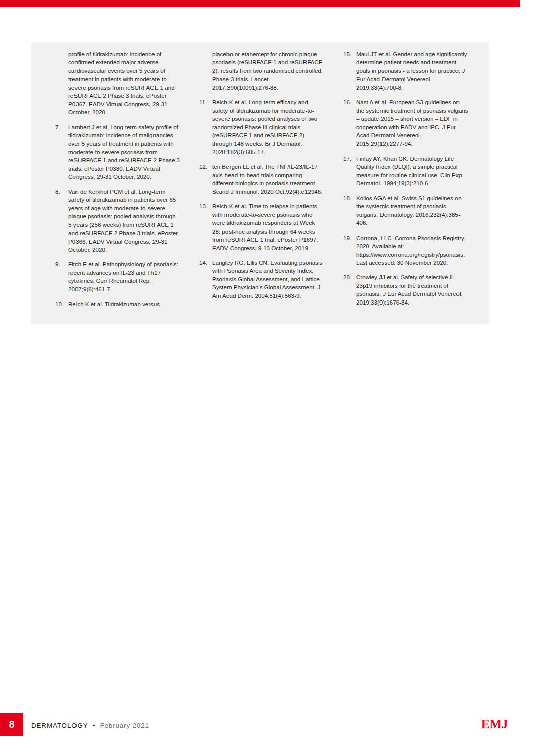profile of tildrakizumab: incidence of confirmed extended major adverse cardiovascular events over 5 years of treatment in patients with moderate-to-severe psoriasis from reSURFACE 1 and reSURFACE 2 Phase 3 trials. ePoster P0367. EADV Virtual Congress, 29-31 October, 2020.
7. Lambert J et al. Long-term safety profile of tildrakizumab: incidence of malignancies over 5 years of treatment in patients with moderate-to-severe psoriasis from reSURFACE 1 and reSURFACE 2 Phase 3 trials. ePoster P0380. EADV Virtual Congress, 29-31 October, 2020.
8. Van de Kerkhof PCM et al. Long-term safety of tildrakizumab in patients over 65 years of age with moderate-to-severe plaque psoriasis: pooled analysis through 5 years (256 weeks) from reSURFACE 1 and reSURFACE 2 Phase 3 trials. ePoster P0366. EADV Virtual Congress, 29-31 October, 2020.
9. Fitch E et al. Pathophysiology of psoriasis: recent advances on IL-23 and Th17 cytokines. Curr Rheumatol Rep. 2007;9(6):461-7.
10. Reich K et al. Tildrakizumab versus
placebo or etanercept for chronic plaque psoriasis (reSURFACE 1 and reSURFACE 2): results from two randomised controlled, Phase 3 trials. Lancet. 2017;390(10091):276-88.
11. Reich K et al. Long-term efficacy and safety of tildrakizumab for moderate-to-severe psoriasis: pooled analyses of two randomized Phase III clinical trials (reSURFACE 1 and reSURFACE 2) through 148 weeks. Br J Dermatol. 2020;182(3):605-17.
12. ten Bergen LL et al. The TNF/IL-23/IL-17 axis-head-to-head trials comparing different biologics in psoriasis treatment. Scand J Immunol. 2020 Oct;92(4):e12946.
13. Reich K et al. Time to relapse in patients with moderate-to-severe psoriasis who were tildrakizumab responders at Week 28: post-hoc analysis through 64 weeks from reSURFACE 1 trial. ePoster P1697. EADV Congress, 9-13 October, 2019.
14. Langley RG, Ellis CN. Evaluating psoriasis with Psoriasis Area and Severity Index, Psoriasis Global Assessment, and Lattice System Physician's Global Assessment. J Am Acad Derm. 2004;51(4):563-9.
15. Maul JT et al. Gender and age significantly determine patient needs and treatment goals in psoriasis - a lesson for practice. J Eur Acad Dermatol Venereol. 2019;33(4):700-8.
16. Nast A et al. European S3-guidelines on the systemic treatment of psoriasis vulgaris – update 2015 – short version – EDF in cooperation with EADV and IPC. J Eur Acad Dermatol Venereol. 2015;29(12):2277-94.
17. Finlay AY, Khan GK. Dermatology Life Quality Index (DLQI): a simple practical measure for routine clinical use. Clin Exp Dermatol. 1994;19(3):210-6.
18. Kolios AGA et al. Swiss S1 guidelines on the systemic treatment of psoriasis vulgaris. Dermatology. 2016;232(4):385-406.
19. Corrona, LLC. Corrona Psoriasis Registry. 2020. Available at: https://www.corrona.org/registry/psoriasis. Last accessed: 30 November 2020.
20. Crowley JJ et al. Safety of selective IL-23p19 inhibitors for the treatment of psoriasis. J Eur Acad Dermatol Venereol. 2019;33(9):1676-84.
8
DERMATOLOGY • February 2021
EMJ